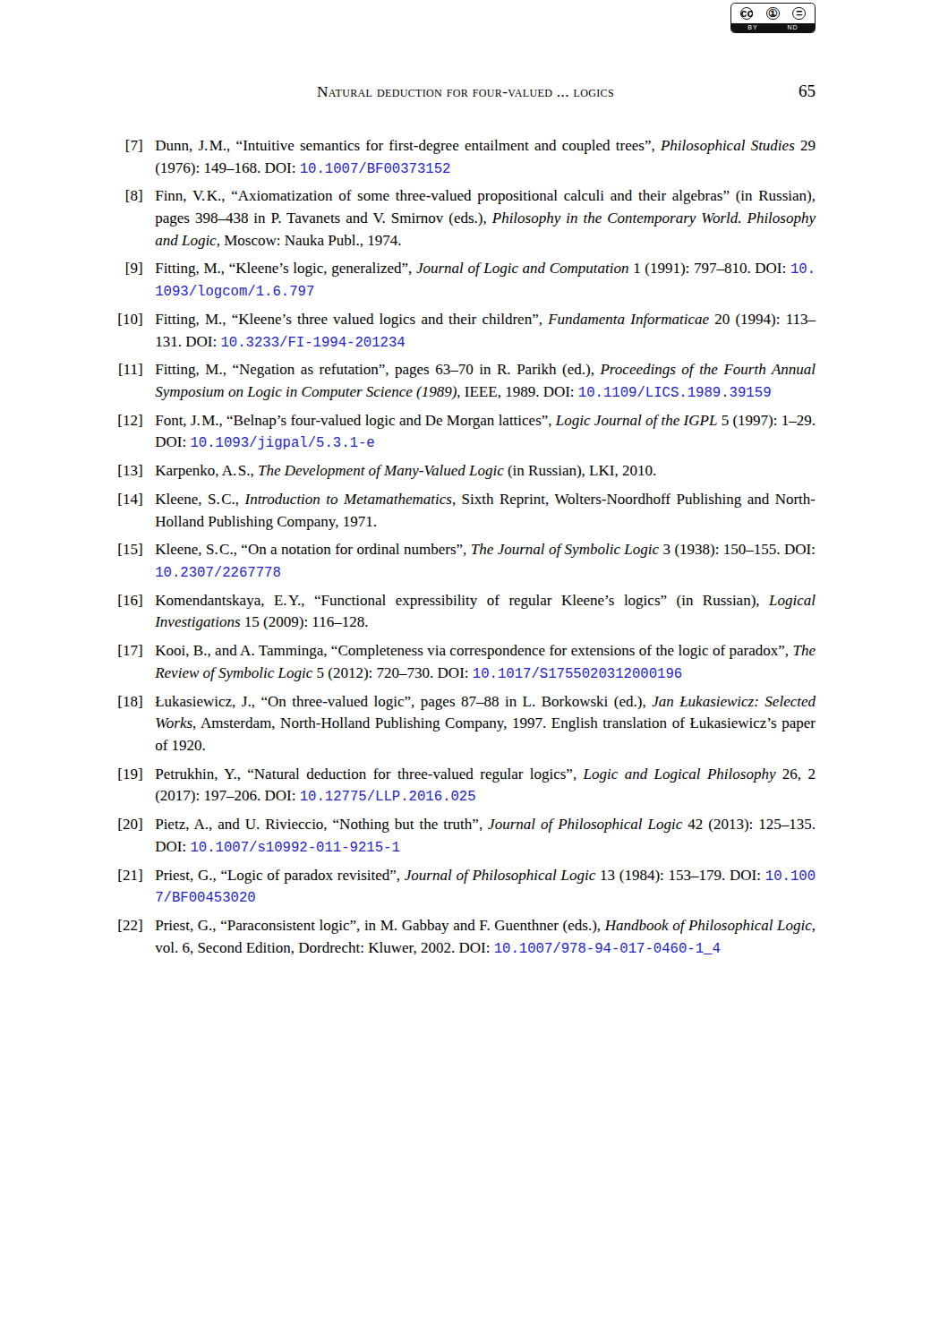cc ①=
BY ND
Natural deduction for four-valued ... logics
65
[7] Dunn, J. M., “Intuitive semantics for first-degree entailment and coupled trees”, Philosophical Studies 29 (1976): 149–168. DOI: 10.1007/BF00373152
[8] Finn, V. K., “Axiomatization of some three-valued propositional calculi and their algebras” (in Russian), pages 398–438 in P. Tavanets and V. Smirnov (eds.), Philosophy in the Contemporary World. Philosophy and Logic, Moscow: Nauka Publ., 1974.
[9] Fitting, M., “Kleene’s logic, generalized”, Journal of Logic and Computation 1 (1991): 797–810. DOI: 10.1093/logcom/1.6.797
[10] Fitting, M., “Kleene’s three valued logics and their children”, Fundamenta Informaticae 20 (1994): 113–131. DOI: 10.3233/FI-1994-201234
[11] Fitting, M., “Negation as refutation”, pages 63–70 in R. Parikh (ed.), Proceedings of the Fourth Annual Symposium on Logic in Computer Science (1989), IEEE, 1989. DOI: 10.1109/LICS.1989.39159
[12] Font, J. M., “Belnap’s four-valued logic and De Morgan lattices”, Logic Journal of the IGPL 5 (1997): 1–29. DOI: 10.1093/jigpal/5.3.1-e
[13] Karpenko, A. S., The Development of Many-Valued Logic (in Russian), LKI, 2010.
[14] Kleene, S. C., Introduction to Metamathematics, Sixth Reprint, Wolters-Noordhoff Publishing and North-Holland Publishing Company, 1971.
[15] Kleene, S. C., “On a notation for ordinal numbers”, The Journal of Symbolic Logic 3 (1938): 150–155. DOI: 10.2307/2267778
[16] Komendantskaya, E. Y., “Functional expressibility of regular Kleene’s logics” (in Russian), Logical Investigations 15 (2009): 116–128.
[17] Kooi, B., and A. Tamminga, “Completeness via correspondence for extensions of the logic of paradox”, The Review of Symbolic Logic 5 (2012): 720–730. DOI: 10.1017/S1755020312000196
[18] Łukasiewicz, J., “On three-valued logic”, pages 87–88 in L. Borkowski (ed.), Jan Łukasiewicz: Selected Works, Amsterdam, North-Holland Publishing Company, 1997. English translation of Łukasiewicz’s paper of 1920.
[19] Petrukhin, Y., “Natural deduction for three-valued regular logics”, Logic and Logical Philosophy 26, 2 (2017): 197–206. DOI: 10.12775/LLP.2016.025
[20] Pietz, A., and U. Rivieccio, “Nothing but the truth”, Journal of Philosophical Logic 42 (2013): 125–135. DOI: 10.1007/s10992-011-9215-1
[21] Priest, G., “Logic of paradox revisited”, Journal of Philosophical Logic 13 (1984): 153–179. DOI: 10.1007/BF00453020
[22] Priest, G., “Paraconsistent logic”, in M. Gabbay and F. Guenthner (eds.), Handbook of Philosophical Logic, vol. 6, Second Edition, Dordrecht: Kluwer, 2002. DOI: 10.1007/978-94-017-0460-1_4